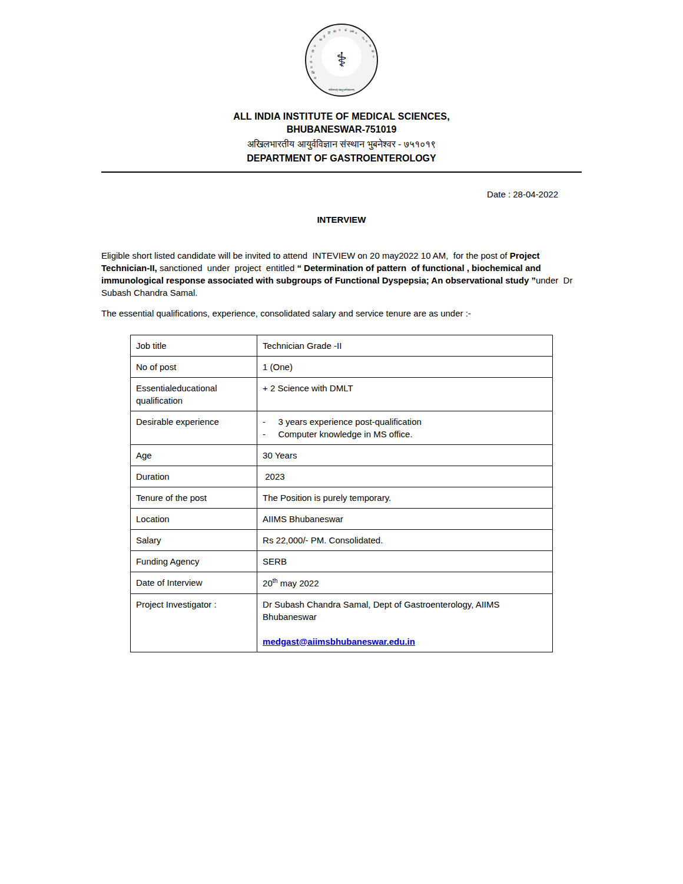अ खि ल भा र ती य आ यु र्वि ज्ञा न सं स्था न भु व ने श्व र
⚕
शरीरमाद्यं खलु धर्मसाधनम्
ALL INDIA INSTITUTE OF MEDICAL SCIENCES,
BHUBANESWAR-751019
अखिलभारतीय आयुर्वविज्ञान संस्थान भुबनेश्वर - ७५१०१९
DEPARTMENT OF GASTROENTEROLOGY
Date : 28-04-2022
INTERVIEW
Eligible short listed candidate will be invited to attend INTEVIEW on 20 may2022 10 AM, for the post of Project Technician-II, sanctioned under project entitled “ Determination of pattern of functional , biochemical and immunological response associated with subgroups of Functional Dyspepsia; An observational study ”under Dr Subash Chandra Samal.
The essential qualifications, experience, consolidated salary and service tenure are as under :-
| Job title | Technician Grade -II |
| No of post | 1 (One) |
| Essentialeducational qualification | + 2 Science with DMLT |
| Desirable experience | 3 years experience post-qualification Computer knowledge in MS office. |
| Age | 30 Years |
| Duration | 2023 |
| Tenure of the post | The Position is purely temporary. |
| Location | AIIMS Bhubaneswar |
| Salary | Rs 22,000/- PM. Consolidated. |
| Funding Agency | SERB |
| Date of Interview | 20 th may 2022 |
| Project Investigator : | Dr Subash Chandra Samal, Dept of Gastroenterology, AIIMS Bhubaneswar medgast@aiimsbhubaneswar.edu.in |